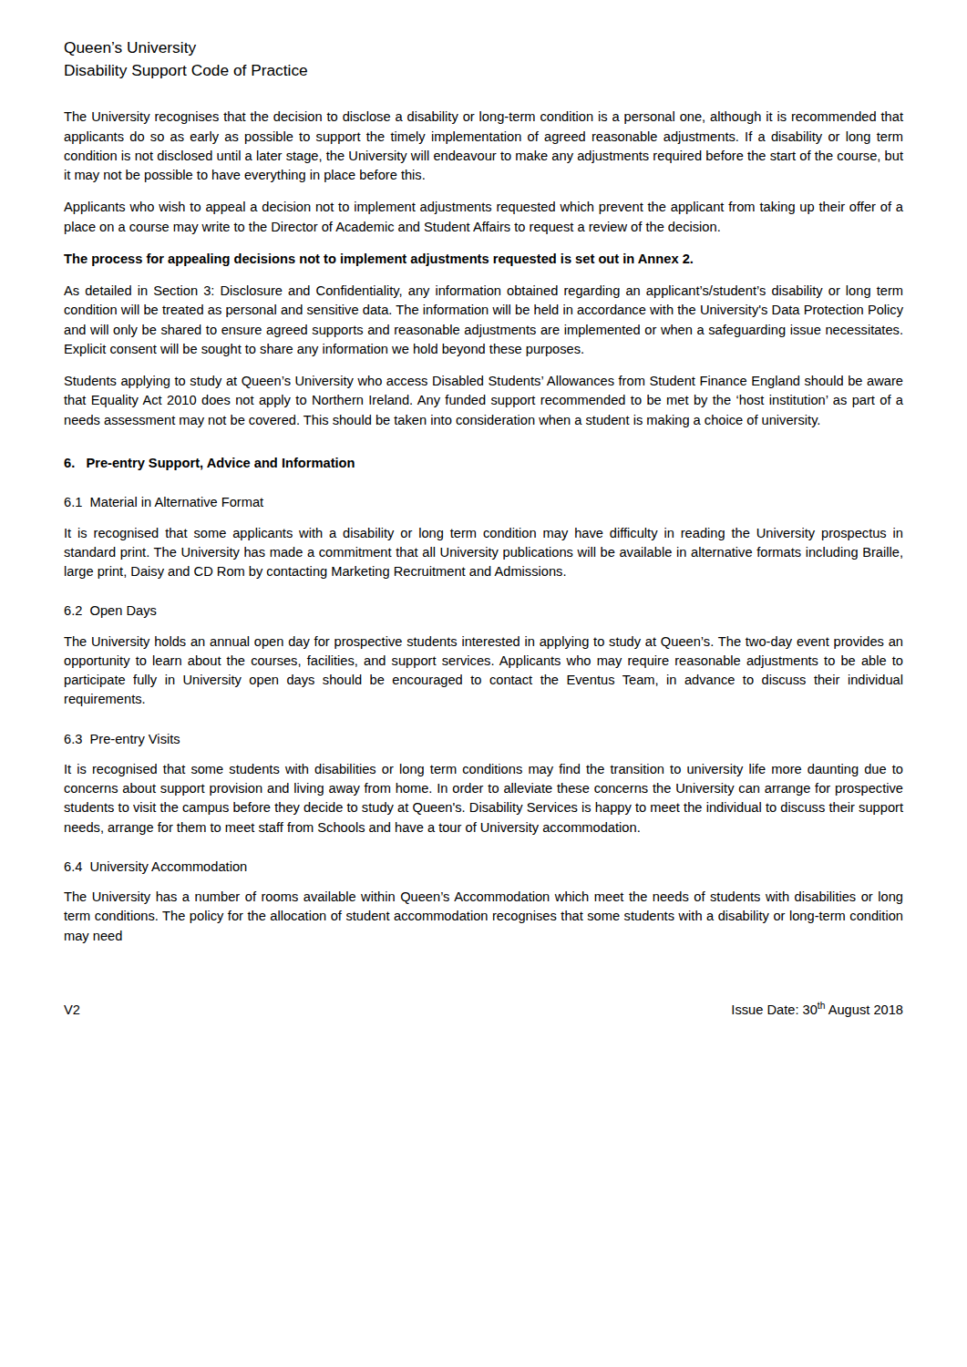Queen’s University
Disability Support Code of Practice
The University recognises that the decision to disclose a disability or long-term condition is a personal one, although it is recommended that applicants do so as early as possible to support the timely implementation of agreed reasonable adjustments. If a disability or long term condition is not disclosed until a later stage, the University will endeavour to make any adjustments required before the start of the course, but it may not be possible to have everything in place before this.
Applicants who wish to appeal a decision not to implement adjustments requested which prevent the applicant from taking up their offer of a place on a course may write to the Director of Academic and Student Affairs to request a review of the decision.
The process for appealing decisions not to implement adjustments requested is set out in Annex 2.
As detailed in Section 3: Disclosure and Confidentiality, any information obtained regarding an applicant’s/student’s disability or long term condition will be treated as personal and sensitive data. The information will be held in accordance with the University's Data Protection Policy and will only be shared to ensure agreed supports and reasonable adjustments are implemented or when a safeguarding issue necessitates. Explicit consent will be sought to share any information we hold beyond these purposes.
Students applying to study at Queen’s University who access Disabled Students’ Allowances from Student Finance England should be aware that Equality Act 2010 does not apply to Northern Ireland. Any funded support recommended to be met by the ‘host institution’ as part of a needs assessment may not be covered. This should be taken into consideration when a student is making a choice of university.
6. Pre-entry Support, Advice and Information
6.1 Material in Alternative Format
It is recognised that some applicants with a disability or long term condition may have difficulty in reading the University prospectus in standard print. The University has made a commitment that all University publications will be available in alternative formats including Braille, large print, Daisy and CD Rom by contacting Marketing Recruitment and Admissions.
6.2 Open Days
The University holds an annual open day for prospective students interested in applying to study at Queen’s. The two-day event provides an opportunity to learn about the courses, facilities, and support services. Applicants who may require reasonable adjustments to be able to participate fully in University open days should be encouraged to contact the Eventus Team, in advance to discuss their individual requirements.
6.3 Pre-entry Visits
It is recognised that some students with disabilities or long term conditions may find the transition to university life more daunting due to concerns about support provision and living away from home. In order to alleviate these concerns the University can arrange for prospective students to visit the campus before they decide to study at Queen's. Disability Services is happy to meet the individual to discuss their support needs, arrange for them to meet staff from Schools and have a tour of University accommodation.
6.4 University Accommodation
The University has a number of rooms available within Queen’s Accommodation which meet the needs of students with disabilities or long term conditions. The policy for the allocation of student accommodation recognises that some students with a disability or long-term condition may need
V2 Issue Date: 30th August 2018